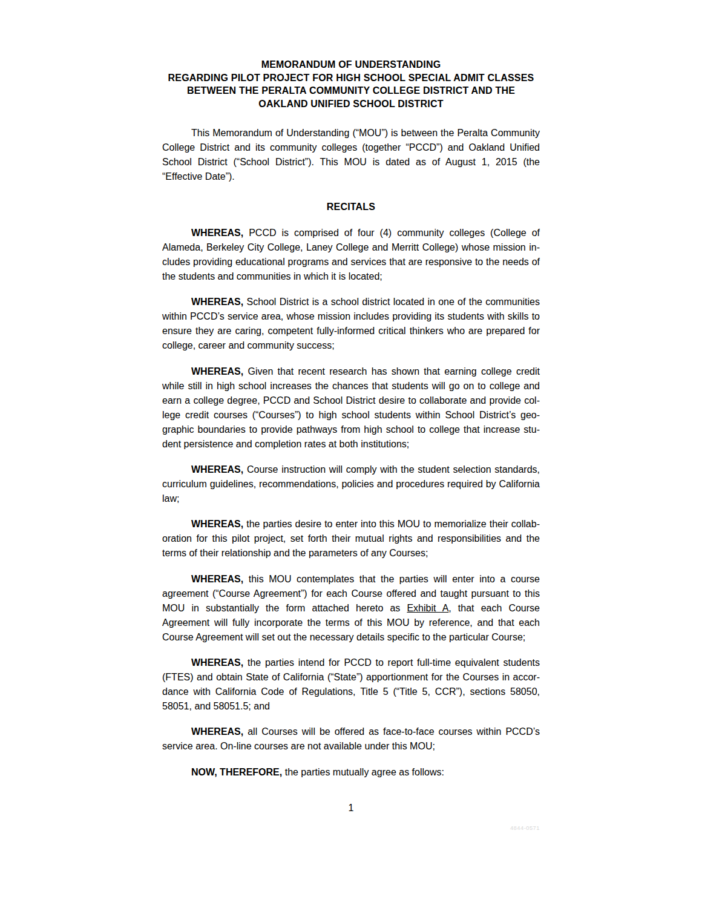Memorandum of Understanding
Regarding Pilot Project for High School Special Admit Classes
Between the Peralta Community College District and the
Oakland Unified School District
This Memorandum of Understanding (“MOU”) is between the Peralta Community College District and its community colleges (together “PCCD”) and Oakland Unified School District (“School District”). This MOU is dated as of August 1, 2015 (the “Effective Date”).
Recitals
WHEREAS, PCCD is comprised of four (4) community colleges (College of Alameda, Berkeley City College, Laney College and Merritt College) whose mission includes providing educational programs and services that are responsive to the needs of the students and communities in which it is located;
WHEREAS, School District is a school district located in one of the communities within PCCD’s service area, whose mission includes providing its students with skills to ensure they are caring, competent fully-informed critical thinkers who are prepared for college, career and community success;
WHEREAS, Given that recent research has shown that earning college credit while still in high school increases the chances that students will go on to college and earn a college degree, PCCD and School District desire to collaborate and provide college credit courses (“Courses”) to high school students within School District’s geographic boundaries to provide pathways from high school to college that increase student persistence and completion rates at both institutions;
WHEREAS, Course instruction will comply with the student selection standards, curriculum guidelines, recommendations, policies and procedures required by California law;
WHEREAS, the parties desire to enter into this MOU to memorialize their collaboration for this pilot project, set forth their mutual rights and responsibilities and the terms of their relationship and the parameters of any Courses;
WHEREAS, this MOU contemplates that the parties will enter into a course agreement (“Course Agreement”) for each Course offered and taught pursuant to this MOU in substantially the form attached hereto as Exhibit A, that each Course Agreement will fully incorporate the terms of this MOU by reference, and that each Course Agreement will set out the necessary details specific to the particular Course;
WHEREAS, the parties intend for PCCD to report full-time equivalent students (FTES) and obtain State of California (“State”) apportionment for the Courses in accordance with California Code of Regulations, Title 5 (“Title 5, CCR”), sections 58050, 58051, and 58051.5; and
WHEREAS, all Courses will be offered as face-to-face courses within PCCD’s service area. On-line courses are not available under this MOU;
NOW, THEREFORE, the parties mutually agree as follows:
1
4844-0571